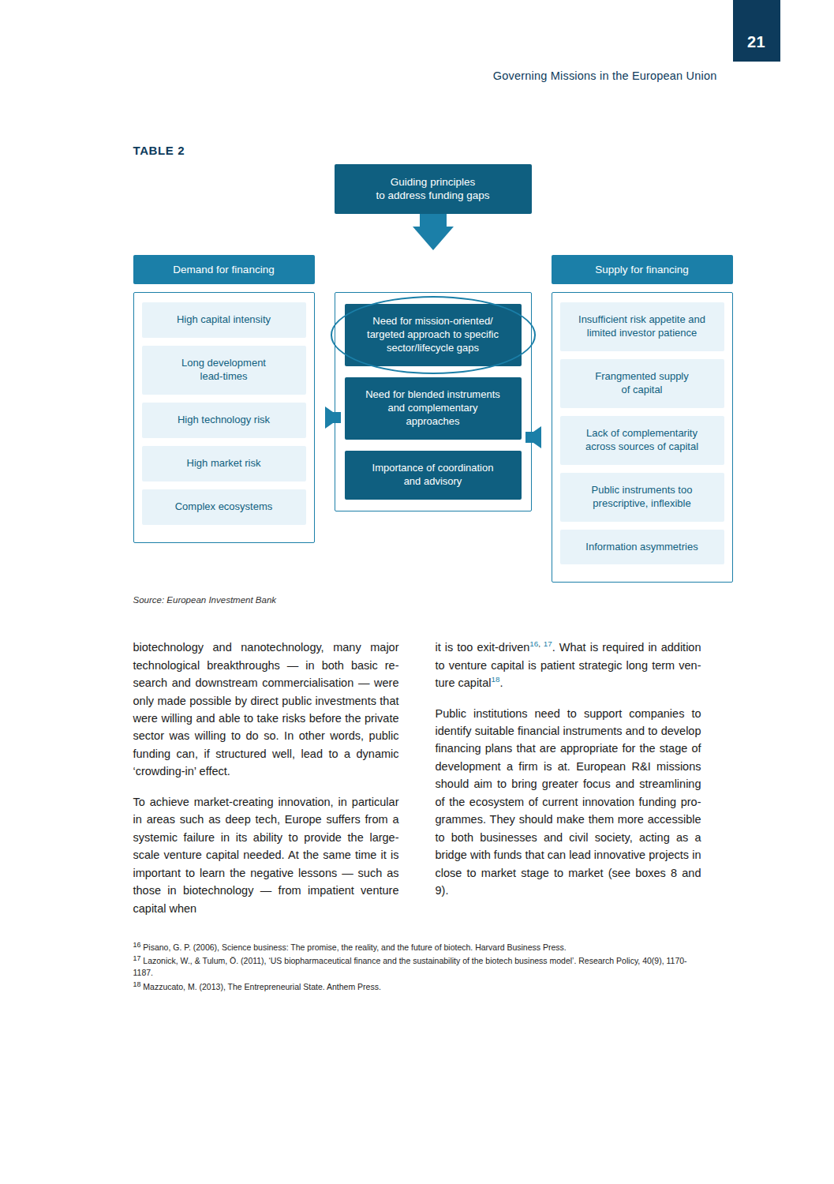21
Governing Missions in the European Union
TABLE 2
Guiding principles
to address funding gaps
Demand for financing
High capital intensity
Long development
lead-times
High technology risk
High market risk
Complex ecosystems
Need for mission-oriented/
targeted approach to specific
sector/lifecycle gaps
Need for blended instruments
and complementary
approaches
Importance of coordination
and advisory
Supply for financing
Insufficient risk appetite and
limited investor patience
Frangmented supply
of capital
Lack of complementarity
across sources of capital
Public instruments too
prescriptive, inflexible
Information asymmetries
Source: European Investment Bank
biotechnology and nanotechnology, many major technological breakthroughs — in both basic research and downstream commercialisation — were only made possible by direct public investments that were willing and able to take risks before the private sector was willing to do so. In other words, public funding can, if structured well, lead to a dynamic ‘crowding-in’ effect.
To achieve market-creating innovation, in particular in areas such as deep tech, Europe suffers from a systemic failure in its ability to provide the large-scale venture capital needed. At the same time it is important to learn the negative lessons — such as those in biotechnology — from impatient venture capital when
it is too exit-driven16, 17. What is required in addition to venture capital is patient strategic long term venture capital18.
Public institutions need to support companies to identify suitable financial instruments and to develop financing plans that are appropriate for the stage of development a firm is at. European R&I missions should aim to bring greater focus and streamlining of the ecosystem of current innovation funding programmes. They should make them more accessible to both businesses and civil society, acting as a bridge with funds that can lead innovative projects in close to market stage to market (see boxes 8 and 9).
16 Pisano, G. P. (2006), Science business: The promise, the reality, and the future of biotech. Harvard Business Press.
17 Lazonick, W., & Tulum, Ö. (2011), ‘US biopharmaceutical finance and the sustainability of the biotech business model’. Research Policy, 40(9), 1170-1187.
18 Mazzucato, M. (2013), The Entrepreneurial State. Anthem Press.